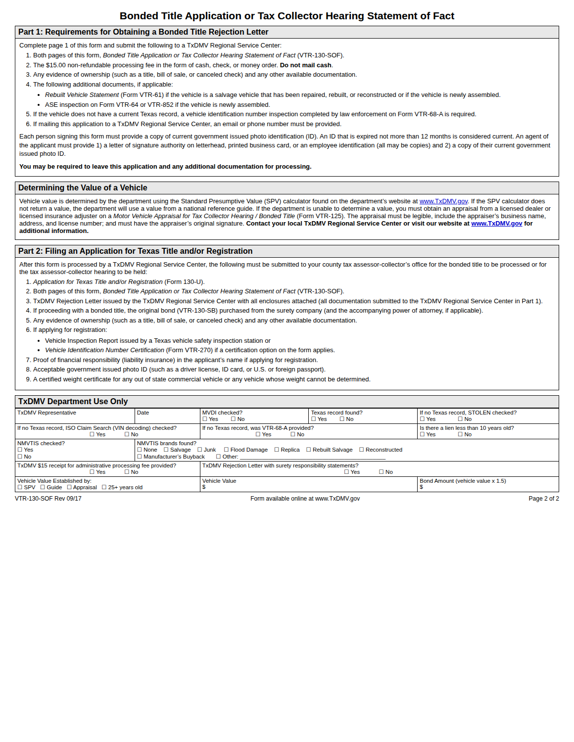Bonded Title Application or Tax Collector Hearing Statement of Fact
Part 1: Requirements for Obtaining a Bonded Title Rejection Letter
Complete page 1 of this form and submit the following to a TxDMV Regional Service Center:
Both pages of this form, Bonded Title Application or Tax Collector Hearing Statement of Fact (VTR-130-SOF).
The $15.00 non-refundable processing fee in the form of cash, check, or money order. Do not mail cash.
Any evidence of ownership (such as a title, bill of sale, or canceled check) and any other available documentation.
The following additional documents, if applicable:
Rebuilt Vehicle Statement (Form VTR-61) if the vehicle is a salvage vehicle that has been repaired, rebuilt, or reconstructed or if the vehicle is newly assembled.
ASE inspection on Form VTR-64 or VTR-852 if the vehicle is newly assembled.
If the vehicle does not have a current Texas record, a vehicle identification number inspection completed by law enforcement on Form VTR-68-A is required.
If mailing this application to a TxDMV Regional Service Center, an email or phone number must be provided.
Each person signing this form must provide a copy of current government issued photo identification (ID). An ID that is expired not more than 12 months is considered current. An agent of the applicant must provide 1) a letter of signature authority on letterhead, printed business card, or an employee identification (all may be copies) and 2) a copy of their current government issued photo ID.
You may be required to leave this application and any additional documentation for processing.
Determining the Value of a Vehicle
Vehicle value is determined by the department using the Standard Presumptive Value (SPV) calculator found on the department’s website at www.TxDMV.gov. If the SPV calculator does not return a value, the department will use a value from a national reference guide. If the department is unable to determine a value, you must obtain an appraisal from a licensed dealer or licensed insurance adjuster on a Motor Vehicle Appraisal for Tax Collector Hearing / Bonded Title (Form VTR-125). The appraisal must be legible, include the appraiser’s business name, address, and license number; and must have the appraiser’s original signature. Contact your local TxDMV Regional Service Center or visit our website at www.TxDMV.gov for additional information.
Part 2: Filing an Application for Texas Title and/or Registration
After this form is processed by a TxDMV Regional Service Center, the following must be submitted to your county tax assessor-collector’s office for the bonded title to be processed or for the tax assessor-collector hearing to be held:
Application for Texas Title and/or Registration (Form 130-U).
Both pages of this form, Bonded Title Application or Tax Collector Hearing Statement of Fact (VTR-130-SOF).
TxDMV Rejection Letter issued by the TxDMV Regional Service Center with all enclosures attached (all documentation submitted to the TxDMV Regional Service Center in Part 1).
If proceeding with a bonded title, the original bond (VTR-130-SB) purchased from the surety company (and the accompanying power of attorney, if applicable).
Any evidence of ownership (such as a title, bill of sale, or canceled check) and any other available documentation.
If applying for registration:
Vehicle Inspection Report issued by a Texas vehicle safety inspection station or
Vehicle Identification Number Certification (Form VTR-270) if a certification option on the form applies.
Proof of financial responsibility (liability insurance) in the applicant’s name if applying for registration.
Acceptable government issued photo ID (such as a driver license, ID card, or U.S. or foreign passport).
A certified weight certificate for any out of state commercial vehicle or any vehicle whose weight cannot be determined.
TxDMV Department Use Only
| TxDMV Representative | Date | MVDI checked? ☐ Yes ☐ No | Texas record found? ☐ Yes ☐ No | If no Texas record, STOLEN checked? ☐ Yes ☐ No |
| If no Texas record, ISO Claim Search (VIN decoding) checked? ☐ Yes ☐ No | If no Texas record, was VTR-68-A provided? ☐ Yes ☐ No | Is there a lien less than 10 years old? ☐ Yes ☐ No |
| NMVTIS checked? ☐ Yes ☐ No | NMVTIS brands found? ☐ None ☐ Salvage ☐ Junk ☐ Flood Damage ☐ Replica ☐ Rebuilt Salvage ☐ Reconstructed ☐ Manufacturer’s Buyback ☐ Other: ______________________________________________ |
| TxDMV $15 receipt for administrative processing fee provided? ☐ Yes ☐ No | TxDMV Rejection Letter with surety responsibility statements? ☐ Yes ☐ No |
| Vehicle Value Established by: ☐ SPV ☐ Guide ☐ Appraisal ☐ 25+ years old | Vehicle Value $ | Bond Amount (vehicle value x 1.5) $ |
VTR-130-SOF Rev 09/17 Form available online at www.TxDMV.gov Page 2 of 2